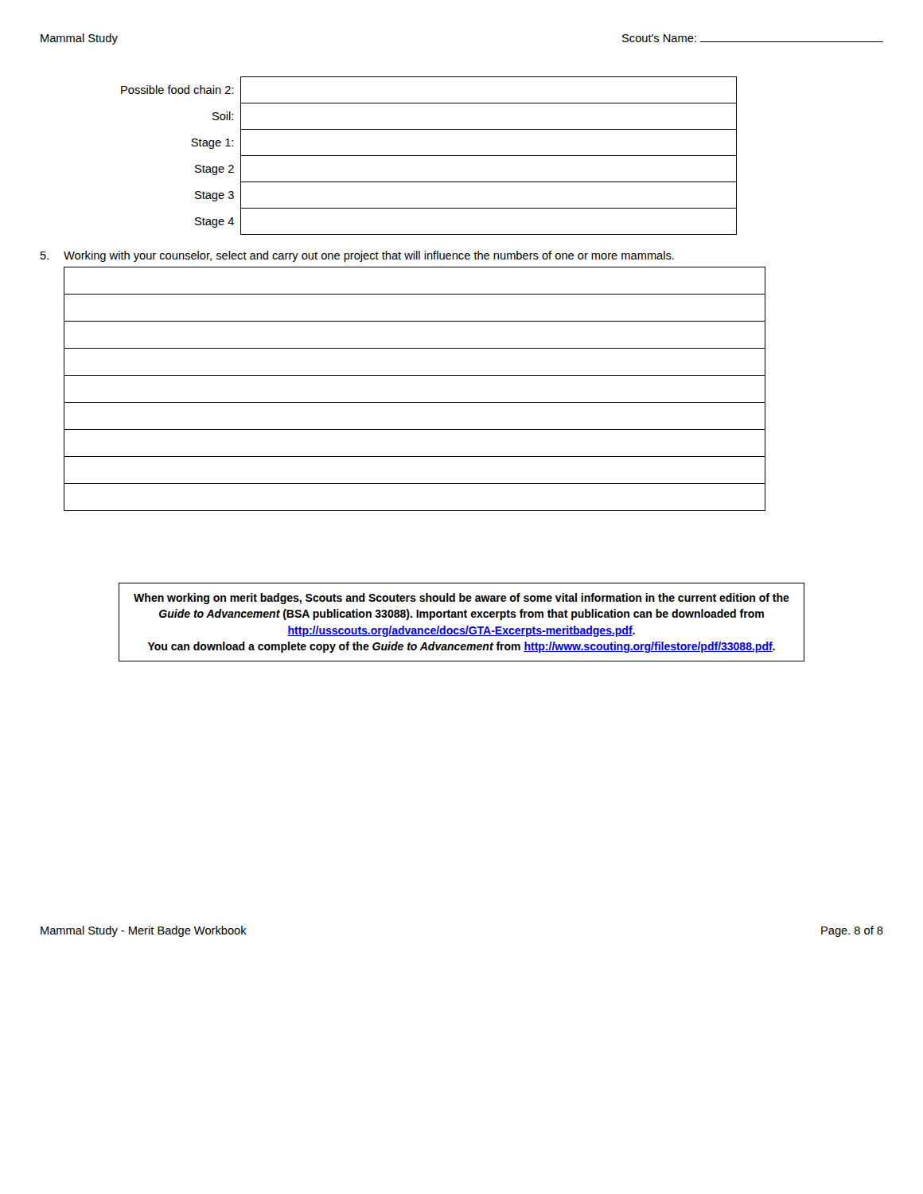Mammal Study
Scout's Name:
| Possible food chain 2: | |
| Soil: | |
| Stage 1: | |
| Stage 2 | |
| Stage 3 | |
| Stage 4 | |
5.
Working with your counselor, select and carry out one project that will influence the numbers of one or more mammals.
When working on merit badges, Scouts and Scouters should be aware of some vital information in the current edition of the Guide to Advancement (BSA publication 33088). Important excerpts from that publication can be downloaded from http://usscouts.org/advance/docs/GTA-Excerpts-meritbadges.pdf.
You can download a complete copy of the Guide to Advancement from http://www.scouting.org/filestore/pdf/33088.pdf.
Mammal Study - Merit Badge Workbook
Page. 8 of 8